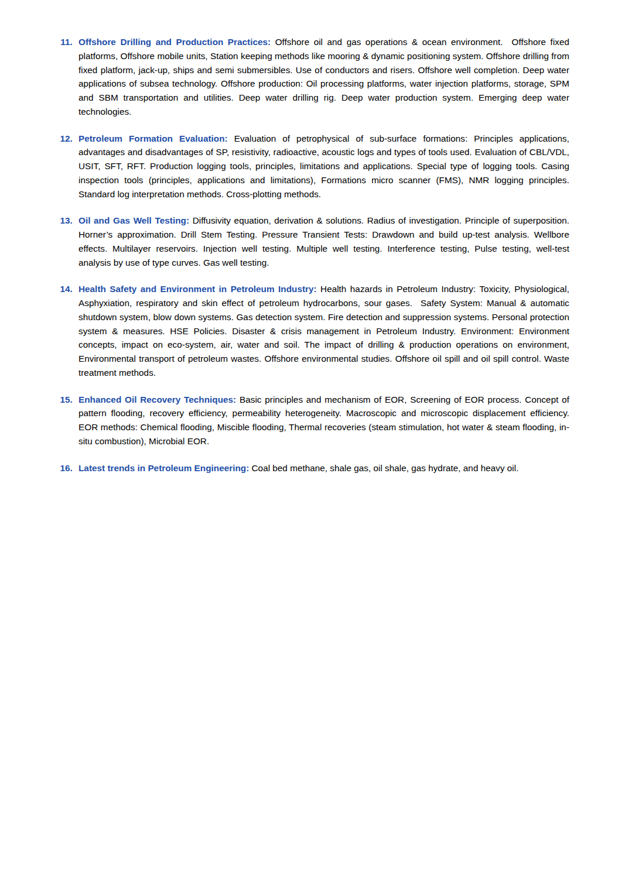Offshore Drilling and Production Practices: Offshore oil and gas operations & ocean environment. Offshore fixed platforms, Offshore mobile units, Station keeping methods like mooring & dynamic positioning system. Offshore drilling from fixed platform, jack-up, ships and semi submersibles. Use of conductors and risers. Offshore well completion. Deep water applications of subsea technology. Offshore production: Oil processing platforms, water injection platforms, storage, SPM and SBM transportation and utilities. Deep water drilling rig. Deep water production system. Emerging deep water technologies.
Petroleum Formation Evaluation: Evaluation of petrophysical of sub-surface formations: Principles applications, advantages and disadvantages of SP, resistivity, radioactive, acoustic logs and types of tools used. Evaluation of CBL/VDL, USIT, SFT, RFT. Production logging tools, principles, limitations and applications. Special type of logging tools. Casing inspection tools (principles, applications and limitations), Formations micro scanner (FMS), NMR logging principles. Standard log interpretation methods. Cross-plotting methods.
Oil and Gas Well Testing: Diffusivity equation, derivation & solutions. Radius of investigation. Principle of superposition. Horner’s approximation. Drill Stem Testing. Pressure Transient Tests: Drawdown and build up-test analysis. Wellbore effects. Multilayer reservoirs. Injection well testing. Multiple well testing. Interference testing, Pulse testing, well-test analysis by use of type curves. Gas well testing.
Health Safety and Environment in Petroleum Industry: Health hazards in Petroleum Industry: Toxicity, Physiological, Asphyxiation, respiratory and skin effect of petroleum hydrocarbons, sour gases. Safety System: Manual & automatic shutdown system, blow down systems. Gas detection system. Fire detection and suppression systems. Personal protection system & measures. HSE Policies. Disaster & crisis management in Petroleum Industry. Environment: Environment concepts, impact on eco-system, air, water and soil. The impact of drilling & production operations on environment, Environmental transport of petroleum wastes. Offshore environmental studies. Offshore oil spill and oil spill control. Waste treatment methods.
Enhanced Oil Recovery Techniques: Basic principles and mechanism of EOR, Screening of EOR process. Concept of pattern flooding, recovery efficiency, permeability heterogeneity. Macroscopic and microscopic displacement efficiency. EOR methods: Chemical flooding, Miscible flooding, Thermal recoveries (steam stimulation, hot water & steam flooding, in-situ combustion), Microbial EOR.
Latest trends in Petroleum Engineering: Coal bed methane, shale gas, oil shale, gas hydrate, and heavy oil.